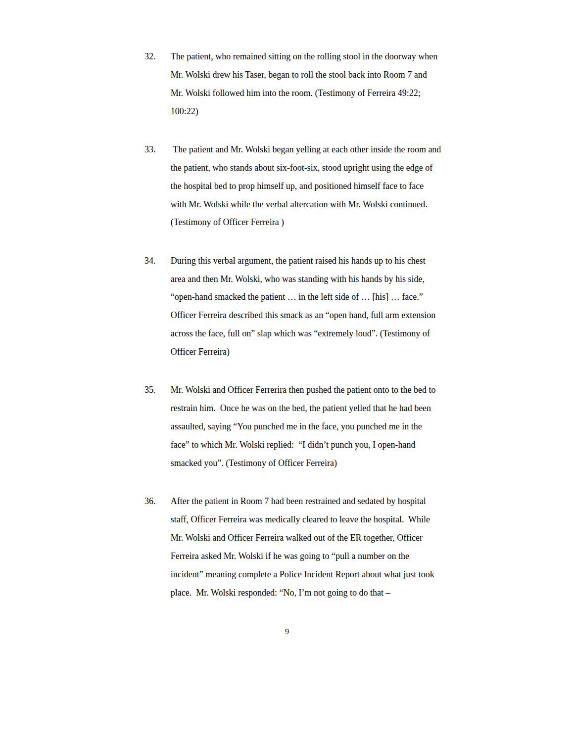32. The patient, who remained sitting on the rolling stool in the doorway when Mr. Wolski drew his Taser, began to roll the stool back into Room 7 and Mr. Wolski followed him into the room. (Testimony of Ferreira 49:22; 100:22)
33. The patient and Mr. Wolski began yelling at each other inside the room and the patient, who stands about six-foot-six, stood upright using the edge of the hospital bed to prop himself up, and positioned himself face to face with Mr. Wolski while the verbal altercation with Mr. Wolski continued. (Testimony of Officer Ferreira )
34. During this verbal argument, the patient raised his hands up to his chest area and then Mr. Wolski, who was standing with his hands by his side, “open-hand smacked the patient … in the left side of … [his] … face.” Officer Ferreira described this smack as an “open hand, full arm extension across the face, full on” slap which was “extremely loud”. (Testimony of Officer Ferreira)
35. Mr. Wolski and Officer Ferrerira then pushed the patient onto to the bed to restrain him. Once he was on the bed, the patient yelled that he had been assaulted, saying “You punched me in the face, you punched me in the face” to which Mr. Wolski replied: “I didn’t punch you, I open-hand smacked you”. (Testimony of Officer Ferreira)
36. After the patient in Room 7 had been restrained and sedated by hospital staff, Officer Ferreira was medically cleared to leave the hospital. While Mr. Wolski and Officer Ferreira walked out of the ER together, Officer Ferreira asked Mr. Wolski if he was going to “pull a number on the incident” meaning complete a Police Incident Report about what just took place. Mr. Wolski responded: “No, I’m not going to do that –
9